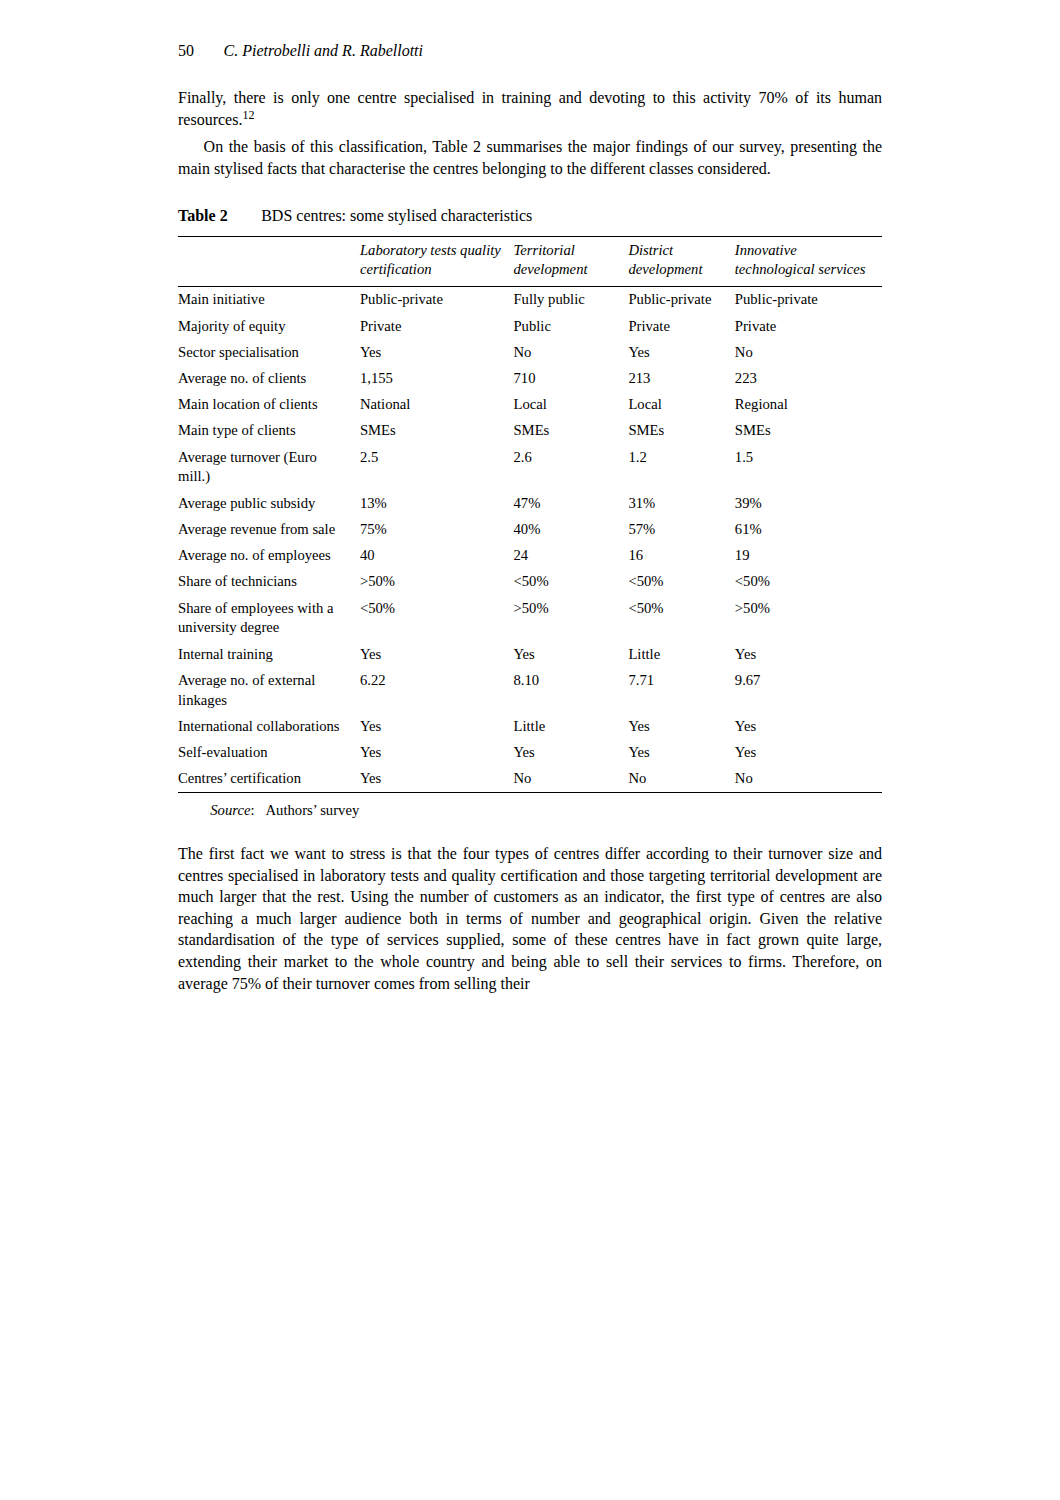50 C. Pietrobelli and R. Rabellotti
Finally, there is only one centre specialised in training and devoting to this activity 70% of its human resources.12
On the basis of this classification, Table 2 summarises the major findings of our survey, presenting the main stylised facts that characterise the centres belonging to the different classes considered.
Table 2 BDS centres: some stylised characteristics
| | Laboratory tests quality certification | Territorial development | District development | Innovative technological services |
| --- | --- | --- | --- | --- |
| Main initiative | Public-private | Fully public | Public-private | Public-private |
| Majority of equity | Private | Public | Private | Private |
| Sector specialisation | Yes | No | Yes | No |
| Average no. of clients | 1,155 | 710 | 213 | 223 |
| Main location of clients | National | Local | Local | Regional |
| Main type of clients | SMEs | SMEs | SMEs | SMEs |
| Average turnover (Euro mill.) | 2.5 | 2.6 | 1.2 | 1.5 |
| Average public subsidy | 13% | 47% | 31% | 39% |
| Average revenue from sale | 75% | 40% | 57% | 61% |
| Average no. of employees | 40 | 24 | 16 | 19 |
| Share of technicians | >50% | <50% | <50% | <50% |
| Share of employees with a university degree | <50% | >50% | <50% | >50% |
| Internal training | Yes | Yes | Little | Yes |
| Average no. of external linkages | 6.22 | 8.10 | 7.71 | 9.67 |
| International collaborations | Yes | Little | Yes | Yes |
| Self-evaluation | Yes | Yes | Yes | Yes |
| Centres’ certification | Yes | No | No | No |
Source: Authors’ survey
The first fact we want to stress is that the four types of centres differ according to their turnover size and centres specialised in laboratory tests and quality certification and those targeting territorial development are much larger that the rest. Using the number of customers as an indicator, the first type of centres are also reaching a much larger audience both in terms of number and geographical origin. Given the relative standardisation of the type of services supplied, some of these centres have in fact grown quite large, extending their market to the whole country and being able to sell their services to firms. Therefore, on average 75% of their turnover comes from selling their